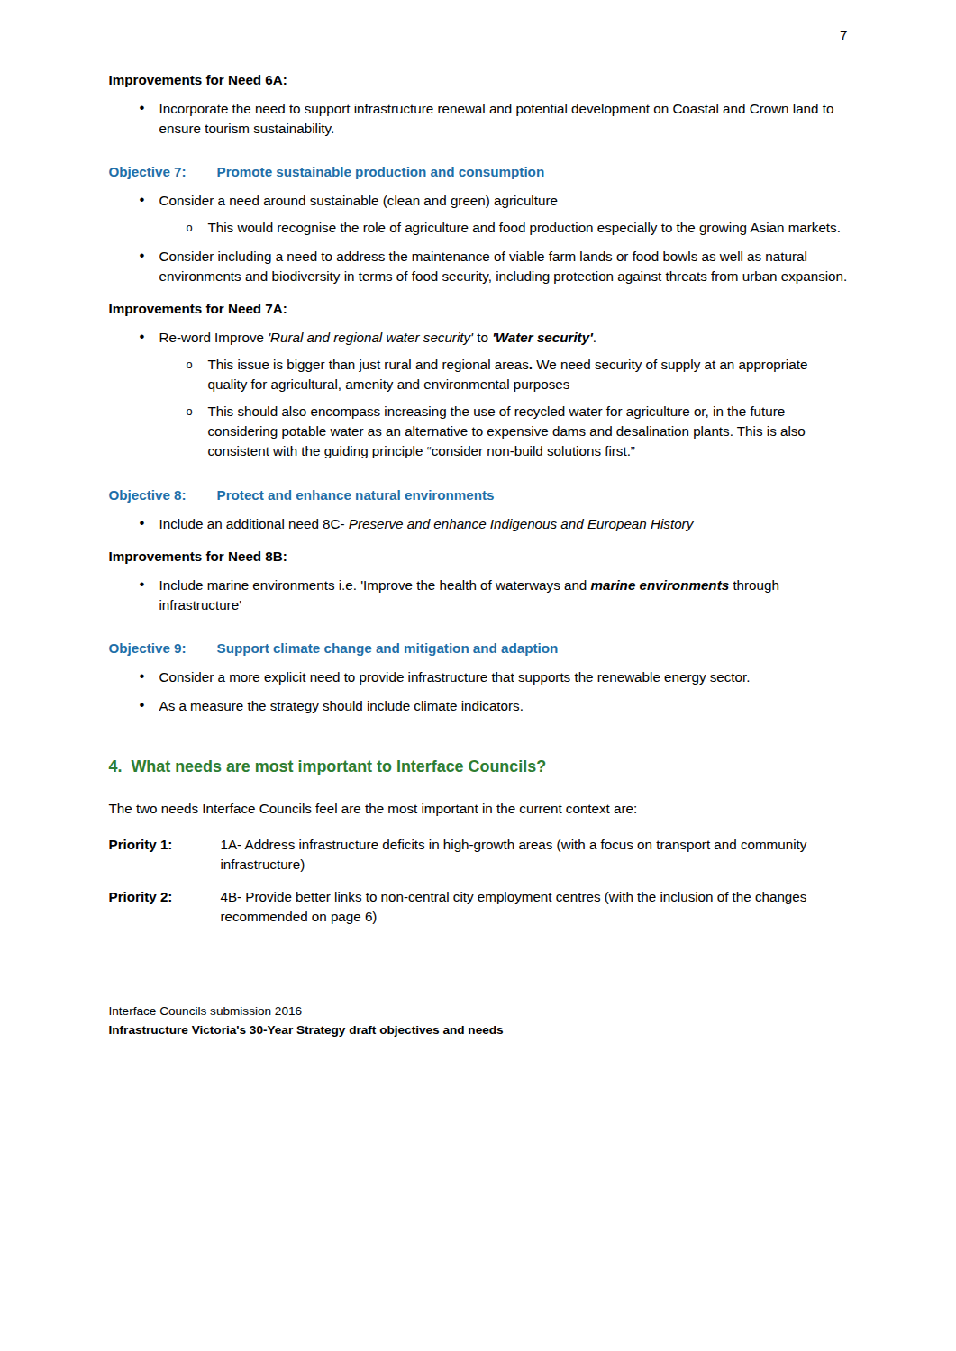7
Improvements for Need 6A:
Incorporate the need to support infrastructure renewal and potential development on Coastal and Crown land to ensure tourism sustainability.
Objective 7: Promote sustainable production and consumption
Consider a need around sustainable (clean and green) agriculture
This would recognise the role of agriculture and food production especially to the growing Asian markets.
Consider including a need to address the maintenance of viable farm lands or food bowls as well as natural environments and biodiversity in terms of food security, including protection against threats from urban expansion.
Improvements for Need 7A:
Re-word Improve 'Rural and regional water security' to 'Water security'.
This issue is bigger than just rural and regional areas. We need security of supply at an appropriate quality for agricultural, amenity and environmental purposes
This should also encompass increasing the use of recycled water for agriculture or, in the future considering potable water as an alternative to expensive dams and desalination plants. This is also consistent with the guiding principle “consider non-build solutions first.”
Objective 8: Protect and enhance natural environments
Include an additional need 8C- Preserve and enhance Indigenous and European History
Improvements for Need 8B:
Include marine environments i.e. 'Improve the health of waterways and marine environments through infrastructure'
Objective 9: Support climate change and mitigation and adaption
Consider a more explicit need to provide infrastructure that supports the renewable energy sector.
As a measure the strategy should include climate indicators.
4. What needs are most important to Interface Councils?
The two needs Interface Councils feel are the most important in the current context are:
| Priority 1: | 1A- Address infrastructure deficits in high-growth areas (with a focus on transport and community infrastructure) |
| Priority 2: | 4B- Provide better links to non-central city employment centres (with the inclusion of the changes recommended on page 6) |
Interface Councils submission 2016
Infrastructure Victoria's 30-Year Strategy draft objectives and needs